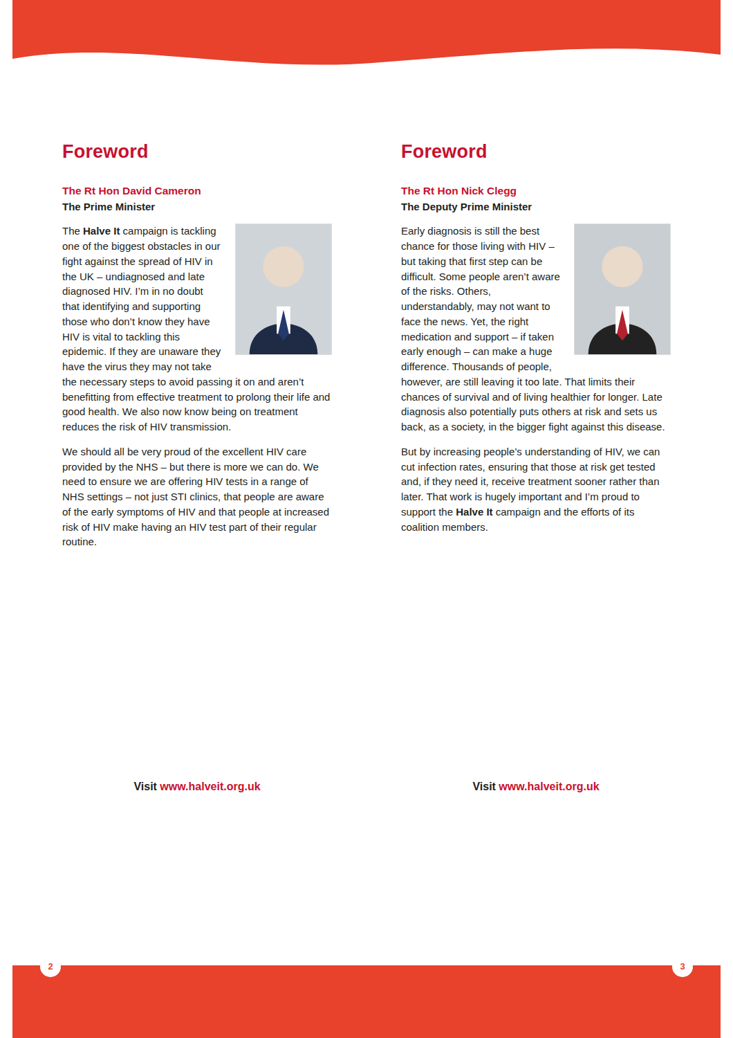Foreword
The Rt Hon David Cameron The Prime Minister
The Halve It campaign is tackling one of the biggest obstacles in our fight against the spread of HIV in the UK – undiagnosed and late diagnosed HIV. I’m in no doubt that identifying and supporting those who don’t know they have HIV is vital to tackling this epidemic. If they are unaware they have the virus they may not take the necessary steps to avoid passing it on and aren’t benefitting from effective treatment to prolong their life and good health. We also now know being on treatment reduces the risk of HIV transmission.
We should all be very proud of the excellent HIV care provided by the NHS – but there is more we can do. We need to ensure we are offering HIV tests in a range of NHS settings – not just STI clinics, that people are aware of the early symptoms of HIV and that people at increased risk of HIV make having an HIV test part of their regular routine.
Visit www.halveit.org.uk
Foreword
The Rt Hon Nick Clegg The Deputy Prime Minister
Early diagnosis is still the best chance for those living with HIV – but taking that first step can be difficult. Some people aren’t aware of the risks. Others, understandably, may not want to face the news. Yet, the right medication and support – if taken early enough – can make a huge difference. Thousands of people, however, are still leaving it too late. That limits their chances of survival and of living healthier for longer. Late diagnosis also potentially puts others at risk and sets us back, as a society, in the bigger fight against this disease.
But by increasing people’s understanding of HIV, we can cut infection rates, ensuring that those at risk get tested and, if they need it, receive treatment sooner rather than later. That work is hugely important and I’m proud to support the Halve It campaign and the efforts of its coalition members.
Visit www.halveit.org.uk
2
3